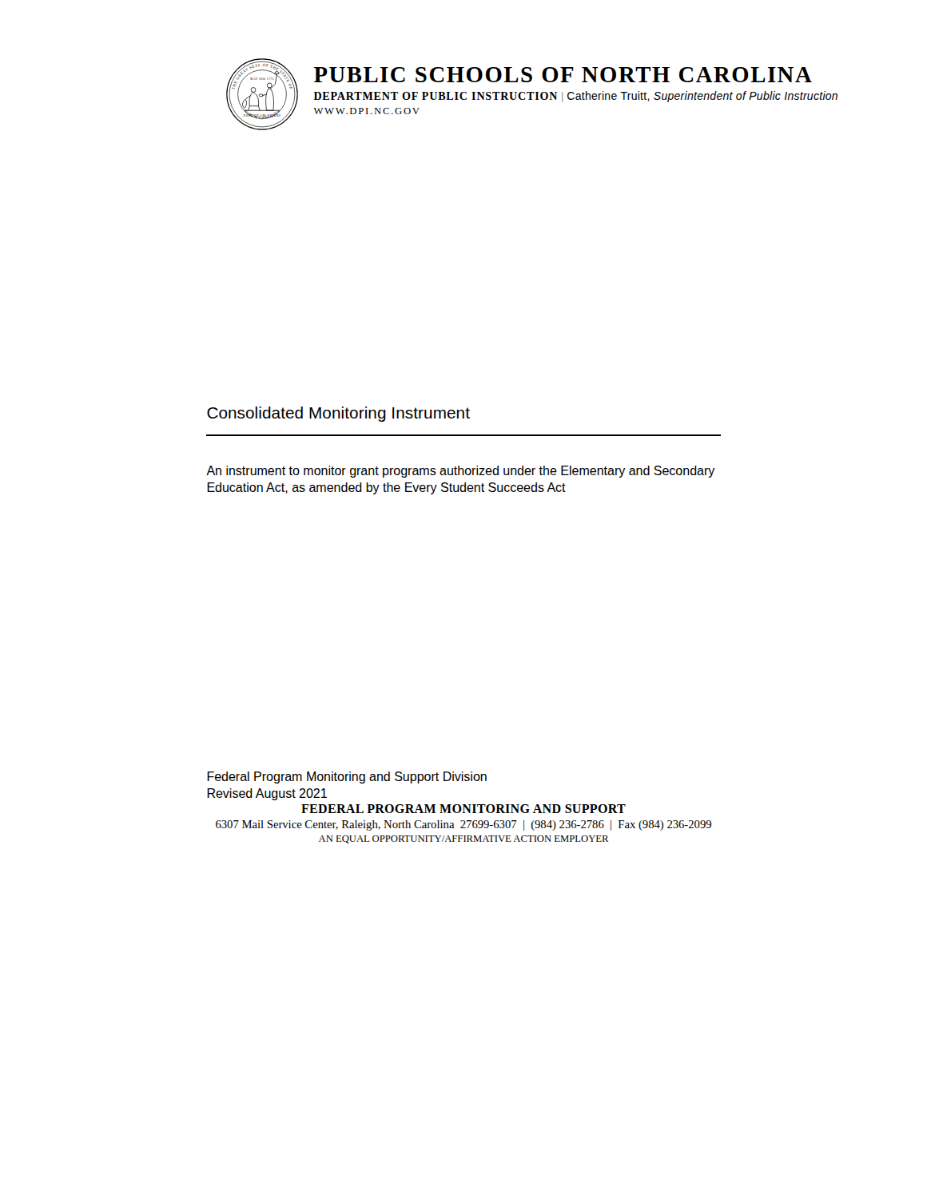THE GREAT SEAL OF THE STATE OF NORTH CAROLINA ESSE QUAM VIDERI MAY 20th 1775
PUBLIC SCHOOLS OF NORTH CAROLINA
DEPARTMENT OF PUBLIC INSTRUCTION|Catherine Truitt, Superintendent of Public Instruction
WWW.DPI.NC.GOV
Consolidated Monitoring Instrument
An instrument to monitor grant programs authorized under the Elementary and Secondary Education Act, as amended by the Every Student Succeeds Act
Federal Program Monitoring and Support Division
Revised August 2021
FEDERAL PROGRAM MONITORING AND SUPPORT
6307 Mail Service Center, Raleigh, North Carolina 27699-6307 | (984) 236-2786 | Fax (984) 236-2099
AN EQUAL OPPORTUNITY/AFFIRMATIVE ACTION EMPLOYER